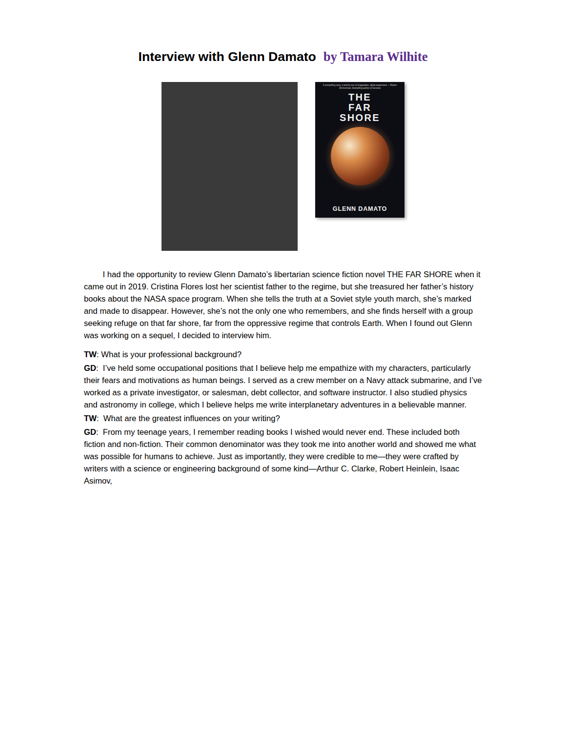Interview with Glenn Damato by Tamara Wilhite
A compelling story, a worthy tour of imagination, alpha awareness — Robert Zimmerman, bestselling author of Genesis
THE
FAR
SHORE
GLENN DAMATO
I had the opportunity to review Glenn Damato’s libertarian science fiction novel THE FAR SHORE when it came out in 2019. Cristina Flores lost her scientist father to the regime, but she treasured her father’s history books about the NASA space program. When she tells the truth at a Soviet style youth march, she’s marked and made to disappear. However, she’s not the only one who remembers, and she finds herself with a group seeking refuge on that far shore, far from the oppressive regime that controls Earth. When I found out Glenn was working on a sequel, I decided to interview him.
TW: What is your professional background?
GD: I’ve held some occupational positions that I believe help me empathize with my characters, particularly their fears and motivations as human beings. I served as a crew member on a Navy attack submarine, and I’ve worked as a private investigator, or salesman, debt collector, and software instructor. I also studied physics and astronomy in college, which I believe helps me write interplanetary adventures in a believable manner.
TW: What are the greatest influences on your writing?
GD: From my teenage years, I remember reading books I wished would never end. These included both fiction and non-fiction. Their common denominator was they took me into another world and showed me what was possible for humans to achieve. Just as importantly, they were credible to me—they were crafted by writers with a science or engineering background of some kind—Arthur C. Clarke, Robert Heinlein, Isaac Asimov,